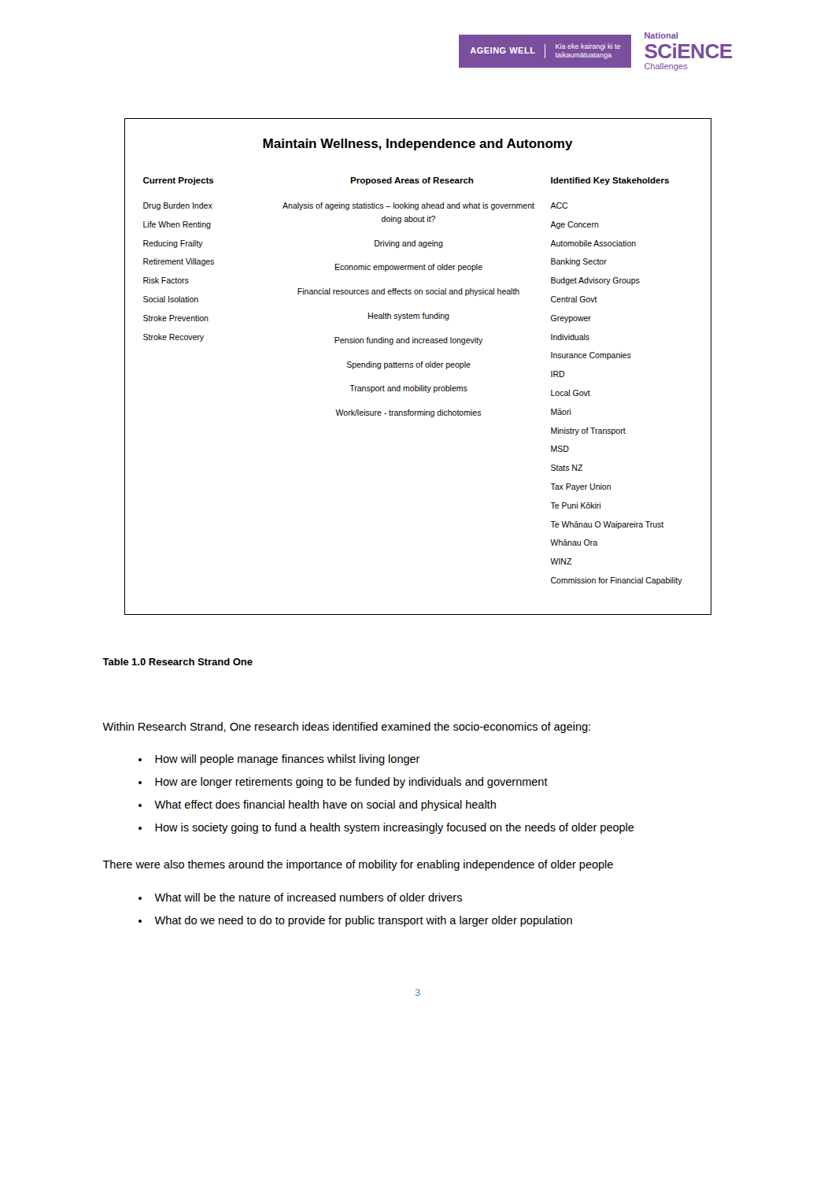AGEING WELL Kia eke kairangi ki te
taikaumātuatanga
National
SCiENCE
Challenges
Maintain Wellness, Independence and Autonomy
| Current Projects | Proposed Areas of Research | Identified Key Stakeholders |
| --- | --- | --- |
| Drug Burden Index Life When Renting Reducing Frailty Retirement Villages Risk Factors Social Isolation Stroke Prevention Stroke Recovery | Analysis of ageing statistics – looking ahead and what is government doing about it? Driving and ageing Economic empowerment of older people Financial resources and effects on social and physical health Health system funding Pension funding and increased longevity Spending patterns of older people Transport and mobility problems Work/leisure - transforming dichotomies | ACC Age Concern Automobile Association Banking Sector Budget Advisory Groups Central Govt Greypower Individuals Insurance Companies IRD Local Govt Māori Ministry of Transport MSD Stats NZ Tax Payer Union Te Puni Kōkiri Te Whānau O Waipareira Trust Whānau Ora WINZ Commission for Financial Capability |
Table 1.0 Research Strand One
Within Research Strand, One research ideas identified examined the socio-economics of ageing:
How will people manage finances whilst living longer
How are longer retirements going to be funded by individuals and government
What effect does financial health have on social and physical health
How is society going to fund a health system increasingly focused on the needs of older people
There were also themes around the importance of mobility for enabling independence of older people
What will be the nature of increased numbers of older drivers
What do we need to do to provide for public transport with a larger older population
3